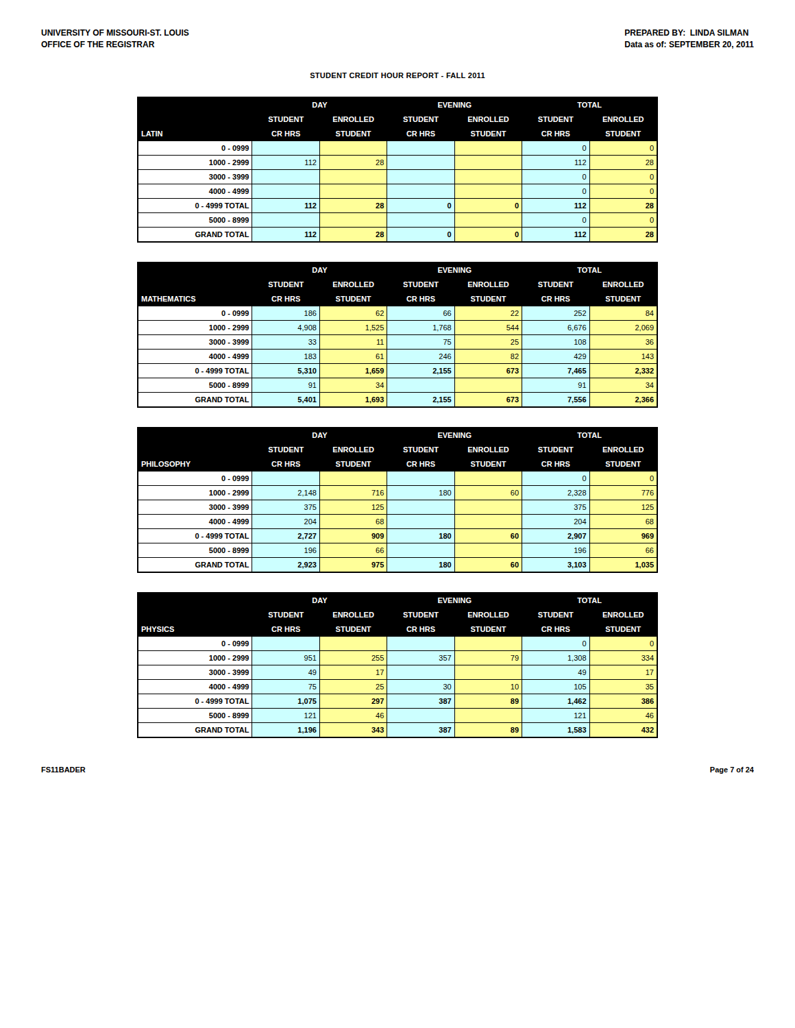UNIVERSITY OF MISSOURI-ST. LOUIS
OFFICE OF THE REGISTRAR
PREPARED BY: LINDA SILMAN
Data as of: SEPTEMBER 20, 2011
STUDENT CREDIT HOUR REPORT - FALL 2011
| | DAY | EVENING | TOTAL |
| --- | --- | --- | --- |
| | STUDENT | ENROLLED | STUDENT | ENROLLED | STUDENT | ENROLLED |
| LATIN | CR HRS | STUDENT | CR HRS | STUDENT | CR HRS | STUDENT |
| 0 - 0999 | | | | | 0 | 0 |
| 1000 - 2999 | 112 | 28 | | | 112 | 28 |
| 3000 - 3999 | | | | | 0 | 0 |
| 4000 - 4999 | | | | | 0 | 0 |
| 0 - 4999 TOTAL | 112 | 28 | 0 | 0 | 112 | 28 |
| 5000 - 8999 | | | | | 0 | 0 |
| GRAND TOTAL | 112 | 28 | 0 | 0 | 112 | 28 |
| | DAY | EVENING | TOTAL |
| --- | --- | --- | --- |
| | STUDENT | ENROLLED | STUDENT | ENROLLED | STUDENT | ENROLLED |
| MATHEMATICS | CR HRS | STUDENT | CR HRS | STUDENT | CR HRS | STUDENT |
| 0 - 0999 | 186 | 62 | 66 | 22 | 252 | 84 |
| 1000 - 2999 | 4,908 | 1,525 | 1,768 | 544 | 6,676 | 2,069 |
| 3000 - 3999 | 33 | 11 | 75 | 25 | 108 | 36 |
| 4000 - 4999 | 183 | 61 | 246 | 82 | 429 | 143 |
| 0 - 4999 TOTAL | 5,310 | 1,659 | 2,155 | 673 | 7,465 | 2,332 |
| 5000 - 8999 | 91 | 34 | | | 91 | 34 |
| GRAND TOTAL | 5,401 | 1,693 | 2,155 | 673 | 7,556 | 2,366 |
| | DAY | EVENING | TOTAL |
| --- | --- | --- | --- |
| | STUDENT | ENROLLED | STUDENT | ENROLLED | STUDENT | ENROLLED |
| PHILOSOPHY | CR HRS | STUDENT | CR HRS | STUDENT | CR HRS | STUDENT |
| 0 - 0999 | | | | | 0 | 0 |
| 1000 - 2999 | 2,148 | 716 | 180 | 60 | 2,328 | 776 |
| 3000 - 3999 | 375 | 125 | | | 375 | 125 |
| 4000 - 4999 | 204 | 68 | | | 204 | 68 |
| 0 - 4999 TOTAL | 2,727 | 909 | 180 | 60 | 2,907 | 969 |
| 5000 - 8999 | 196 | 66 | | | 196 | 66 |
| GRAND TOTAL | 2,923 | 975 | 180 | 60 | 3,103 | 1,035 |
| | DAY | EVENING | TOTAL |
| --- | --- | --- | --- |
| | STUDENT | ENROLLED | STUDENT | ENROLLED | STUDENT | ENROLLED |
| PHYSICS | CR HRS | STUDENT | CR HRS | STUDENT | CR HRS | STUDENT |
| 0 - 0999 | | | | | 0 | 0 |
| 1000 - 2999 | 951 | 255 | 357 | 79 | 1,308 | 334 |
| 3000 - 3999 | 49 | 17 | | | 49 | 17 |
| 4000 - 4999 | 75 | 25 | 30 | 10 | 105 | 35 |
| 0 - 4999 TOTAL | 1,075 | 297 | 387 | 89 | 1,462 | 386 |
| 5000 - 8999 | 121 | 46 | | | 121 | 46 |
| GRAND TOTAL | 1,196 | 343 | 387 | 89 | 1,583 | 432 |
FS11BADER
Page 7 of 24